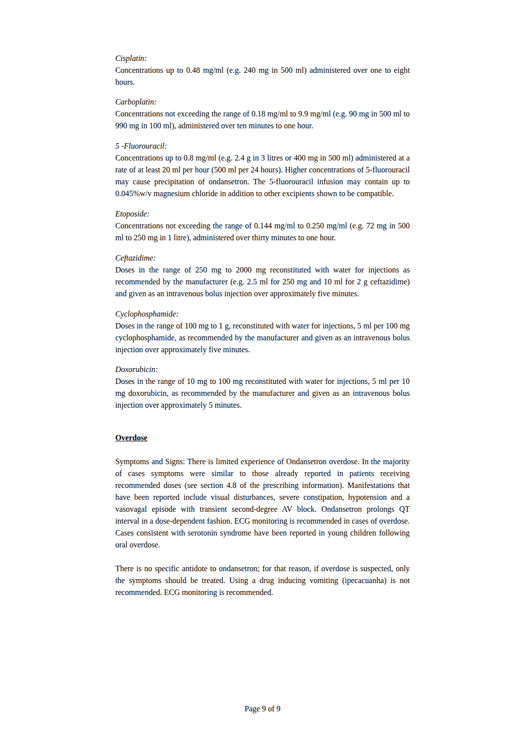Cisplatin:
Concentrations up to 0.48 mg/ml (e.g. 240 mg in 500 ml) administered over one to eight hours.
Carboplatin:
Concentrations not exceeding the range of 0.18 mg/ml to 9.9 mg/ml (e.g. 90 mg in 500 ml to 990 mg in 100 ml), administered over ten minutes to one hour.
5 -Fluorouracil:
Concentrations up to 0.8 mg/ml (e.g. 2.4 g in 3 litres or 400 mg in 500 ml) administered at a rate of at least 20 ml per hour (500 ml per 24 hours). Higher concentrations of 5-fluorouracil may cause precipitation of ondansetron. The 5-fluorouracil infusion may contain up to 0.045%w/v magnesium chloride in addition to other excipients shown to be compatible.
Etoposide:
Concentrations not exceeding the range of 0.144 mg/ml to 0.250 mg/ml (e.g. 72 mg in 500 ml to 250 mg in 1 litre), administered over thirty minutes to one hour.
Ceftazidime:
Doses in the range of 250 mg to 2000 mg reconstituted with water for injections as recommended by the manufacturer (e.g. 2.5 ml for 250 mg and 10 ml for 2 g ceftazidime) and given as an intravenous bolus injection over approximately five minutes.
Cyclophosphamide:
Doses in the range of 100 mg to 1 g, reconstituted with water for injections, 5 ml per 100 mg cyclophosphamide, as recommended by the manufacturer and given as an intravenous bolus injection over approximately five minutes.
Doxorubicin:
Doses in the range of 10 mg to 100 mg reconstituted with water for injections, 5 ml per 10 mg doxorubicin, as recommended by the manufacturer and given as an intravenous bolus injection over approximately 5 minutes.
Overdose
Symptoms and Signs: There is limited experience of Ondansetron overdose. In the majority of cases symptoms were similar to those already reported in patients receiving recommended doses (see section 4.8 of the prescribing information). Manifestations that have been reported include visual disturbances, severe constipation, hypotension and a vasovagal episode with transient second-degree AV block. Ondansetron prolongs QT interval in a dose-dependent fashion. ECG monitoring is recommended in cases of overdose. Cases consistent with serotonin syndrome have been reported in young children following oral overdose.
There is no specific antidote to ondansetron; for that reason, if overdose is suspected, only the symptoms should be treated. Using a drug inducing vomiting (ipecacuanha) is not recommended. ECG monitoring is recommended.
Page 9 of 9